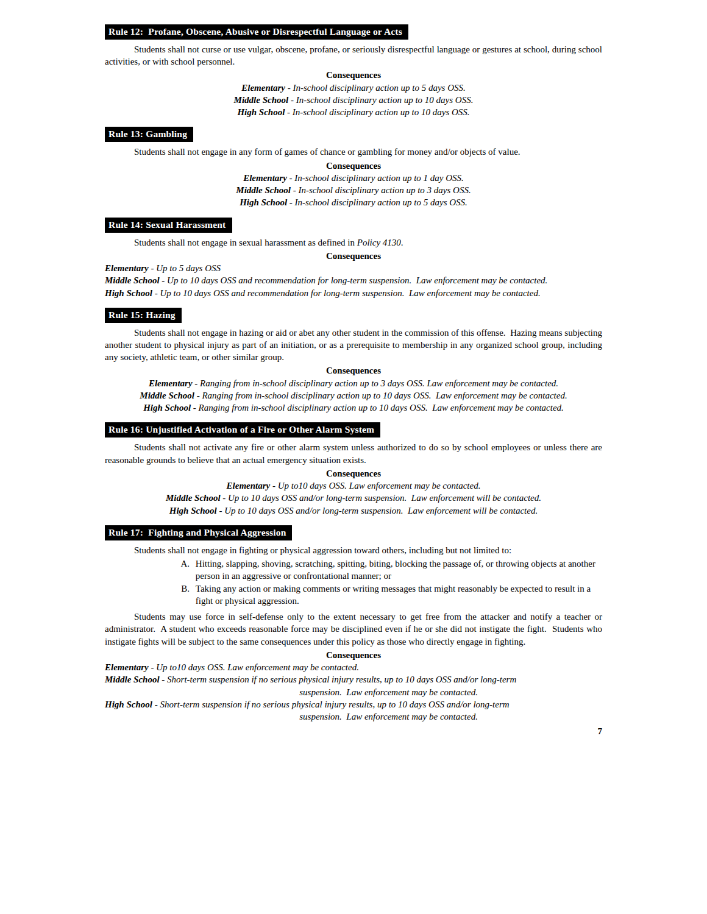Rule 12: Profane, Obscene, Abusive or Disrespectful Language or Acts
Students shall not curse or use vulgar, obscene, profane, or seriously disrespectful language or gestures at school, during school activities, or with school personnel.
Consequences
Elementary - In-school disciplinary action up to 5 days OSS.
Middle School - In-school disciplinary action up to 10 days OSS.
High School - In-school disciplinary action up to 10 days OSS.
Rule 13: Gambling
Students shall not engage in any form of games of chance or gambling for money and/or objects of value.
Consequences
Elementary - In-school disciplinary action up to 1 day OSS.
Middle School - In-school disciplinary action up to 3 days OSS.
High School - In-school disciplinary action up to 5 days OSS.
Rule 14: Sexual Harassment
Students shall not engage in sexual harassment as defined in Policy 4130.
Consequences
Elementary - Up to 5 days OSS
Middle School - Up to 10 days OSS and recommendation for long-term suspension. Law enforcement may be contacted.
High School - Up to 10 days OSS and recommendation for long-term suspension. Law enforcement may be contacted.
Rule 15: Hazing
Students shall not engage in hazing or aid or abet any other student in the commission of this offense. Hazing means subjecting another student to physical injury as part of an initiation, or as a prerequisite to membership in any organized school group, including any society, athletic team, or other similar group.
Consequences
Elementary - Ranging from in-school disciplinary action up to 3 days OSS. Law enforcement may be contacted.
Middle School - Ranging from in-school disciplinary action up to 10 days OSS. Law enforcement may be contacted.
High School - Ranging from in-school disciplinary action up to 10 days OSS. Law enforcement may be contacted.
Rule 16: Unjustified Activation of a Fire or Other Alarm System
Students shall not activate any fire or other alarm system unless authorized to do so by school employees or unless there are reasonable grounds to believe that an actual emergency situation exists.
Consequences
Elementary - Up to10 days OSS. Law enforcement may be contacted.
Middle School - Up to 10 days OSS and/or long-term suspension. Law enforcement will be contacted.
High School - Up to 10 days OSS and/or long-term suspension. Law enforcement will be contacted.
Rule 17: Fighting and Physical Aggression
Students shall not engage in fighting or physical aggression toward others, including but not limited to:
Hitting, slapping, shoving, scratching, spitting, biting, blocking the passage of, or throwing objects at another person in an aggressive or confrontational manner; or
Taking any action or making comments or writing messages that might reasonably be expected to result in a fight or physical aggression.
Students may use force in self-defense only to the extent necessary to get free from the attacker and notify a teacher or administrator. A student who exceeds reasonable force may be disciplined even if he or she did not instigate the fight. Students who instigate fights will be subject to the same consequences under this policy as those who directly engage in fighting.
Consequences
Elementary - Up to10 days OSS. Law enforcement may be contacted.
Middle School - Short-term suspension if no serious physical injury results, up to 10 days OSS and/or long-term
suspension. Law enforcement may be contacted.
High School - Short-term suspension if no serious physical injury results, up to 10 days OSS and/or long-term
suspension. Law enforcement may be contacted.
7